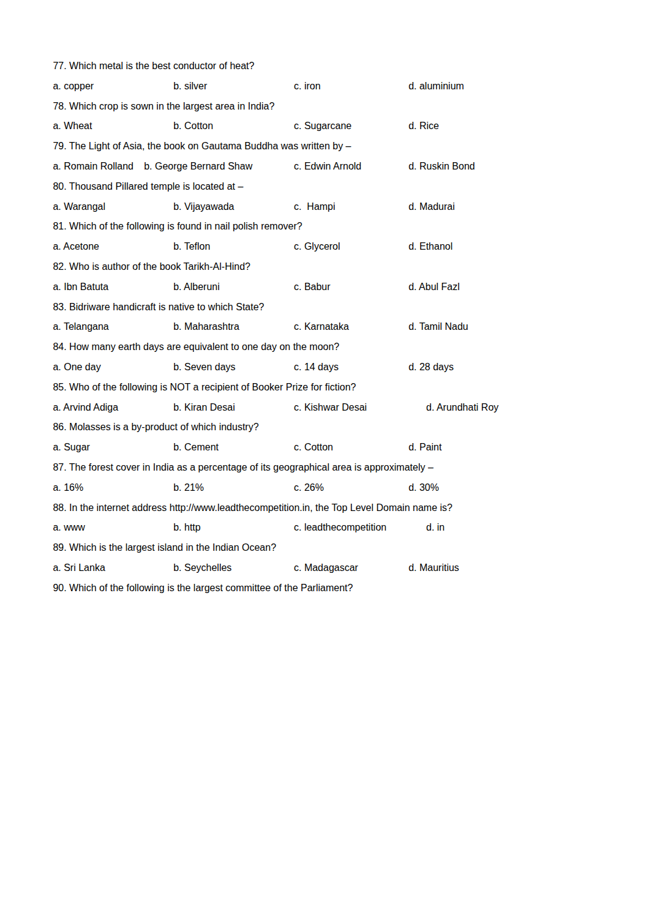77. Which metal is the best conductor of heat?
a. copper b. silver c. iron d. aluminium
78. Which crop is sown in the largest area in India?
a. Wheat b. Cotton c. Sugarcane d. Rice
79. The Light of Asia, the book on Gautama Buddha was written by –
a. Romain Rolland b. George Bernard Shaw c. Edwin Arnold d. Ruskin Bond
80. Thousand Pillared temple is located at –
a. Warangal b. Vijayawada c. Hampi d. Madurai
81. Which of the following is found in nail polish remover?
a. Acetone b. Teflon c. Glycerol d. Ethanol
82. Who is author of the book Tarikh-Al-Hind?
a. Ibn Batuta b. Alberuni c. Babur d. Abul Fazl
83. Bidriware handicraft is native to which State?
a. Telangana b. Maharashtra c. Karnataka d. Tamil Nadu
84. How many earth days are equivalent to one day on the moon?
a. One day b. Seven days c. 14 days d. 28 days
85. Who of the following is NOT a recipient of Booker Prize for fiction?
a. Arvind Adiga b. Kiran Desai c. Kishwar Desai d. Arundhati Roy
86. Molasses is a by-product of which industry?
a. Sugar b. Cement c. Cotton d. Paint
87. The forest cover in India as a percentage of its geographical area is approximately –
a. 16% b. 21% c. 26% d. 30%
88. In the internet address http://www.leadthecompetition.in, the Top Level Domain name is?
a. www b. http c. leadthecompetition d. in
89. Which is the largest island in the Indian Ocean?
a. Sri Lanka b. Seychelles c. Madagascar d. Mauritius
90. Which of the following is the largest committee of the Parliament?